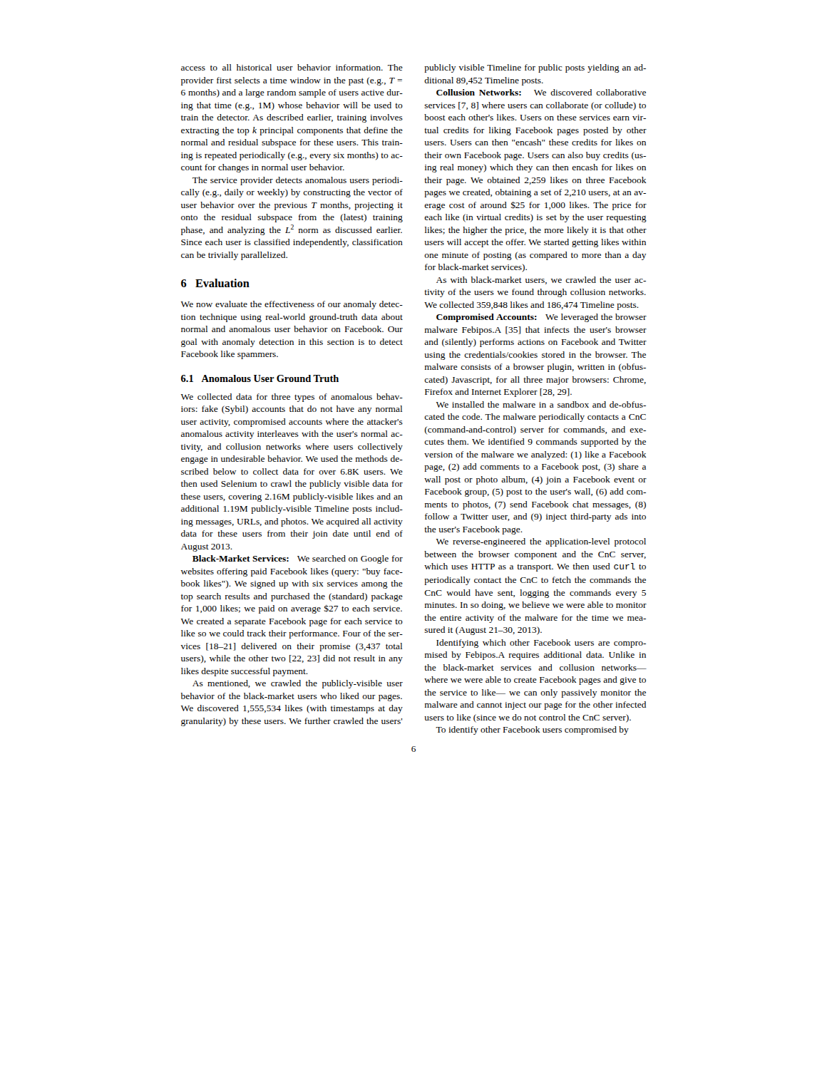access to all historical user behavior information. The provider first selects a time window in the past (e.g., T = 6 months) and a large random sample of users active during that time (e.g., 1M) whose behavior will be used to train the detector. As described earlier, training involves extracting the top k principal components that define the normal and residual subspace for these users. This training is repeated periodically (e.g., every six months) to account for changes in normal user behavior.
The service provider detects anomalous users periodically (e.g., daily or weekly) by constructing the vector of user behavior over the previous T months, projecting it onto the residual subspace from the (latest) training phase, and analyzing the L2 norm as discussed earlier. Since each user is classified independently, classification can be trivially parallelized.
6 Evaluation
We now evaluate the effectiveness of our anomaly detection technique using real-world ground-truth data about normal and anomalous user behavior on Facebook. Our goal with anomaly detection in this section is to detect Facebook like spammers.
6.1 Anomalous User Ground Truth
We collected data for three types of anomalous behaviors: fake (Sybil) accounts that do not have any normal user activity, compromised accounts where the attacker's anomalous activity interleaves with the user's normal activity, and collusion networks where users collectively engage in undesirable behavior. We used the methods described below to collect data for over 6.8K users. We then used Selenium to crawl the publicly visible data for these users, covering 2.16M publicly-visible likes and an additional 1.19M publicly-visible Timeline posts including messages, URLs, and photos. We acquired all activity data for these users from their join date until end of August 2013.
Black-Market Services: We searched on Google for websites offering paid Facebook likes (query: "buy facebook likes"). We signed up with six services among the top search results and purchased the (standard) package for 1,000 likes; we paid on average $27 to each service. We created a separate Facebook page for each service to like so we could track their performance. Four of the services [18–21] delivered on their promise (3,437 total users), while the other two [22, 23] did not result in any likes despite successful payment.
As mentioned, we crawled the publicly-visible user behavior of the black-market users who liked our pages. We discovered 1,555,534 likes (with timestamps at day granularity) by these users. We further crawled the users' publicly visible Timeline for public posts yielding an additional 89,452 Timeline posts.
Collusion Networks: We discovered collaborative services [7, 8] where users can collaborate (or collude) to boost each other's likes. Users on these services earn virtual credits for liking Facebook pages posted by other users. Users can then "encash" these credits for likes on their own Facebook page. Users can also buy credits (using real money) which they can then encash for likes on their page. We obtained 2,259 likes on three Facebook pages we created, obtaining a set of 2,210 users, at an average cost of around $25 for 1,000 likes. The price for each like (in virtual credits) is set by the user requesting likes; the higher the price, the more likely it is that other users will accept the offer. We started getting likes within one minute of posting (as compared to more than a day for black-market services).
As with black-market users, we crawled the user activity of the users we found through collusion networks. We collected 359,848 likes and 186,474 Timeline posts.
Compromised Accounts: We leveraged the browser malware Febipos.A [35] that infects the user's browser and (silently) performs actions on Facebook and Twitter using the credentials/cookies stored in the browser. The malware consists of a browser plugin, written in (obfuscated) Javascript, for all three major browsers: Chrome, Firefox and Internet Explorer [28, 29].
We installed the malware in a sandbox and de-obfuscated the code. The malware periodically contacts a CnC (command-and-control) server for commands, and executes them. We identified 9 commands supported by the version of the malware we analyzed: (1) like a Facebook page, (2) add comments to a Facebook post, (3) share a wall post or photo album, (4) join a Facebook event or Facebook group, (5) post to the user's wall, (6) add comments to photos, (7) send Facebook chat messages, (8) follow a Twitter user, and (9) inject third-party ads into the user's Facebook page.
We reverse-engineered the application-level protocol between the browser component and the CnC server, which uses HTTP as a transport. We then used curl to periodically contact the CnC to fetch the commands the CnC would have sent, logging the commands every 5 minutes. In so doing, we believe we were able to monitor the entire activity of the malware for the time we measured it (August 21–30, 2013).
Identifying which other Facebook users are compromised by Febipos.A requires additional data. Unlike in the black-market services and collusion networks—where we were able to create Facebook pages and give to the service to like— we can only passively monitor the malware and cannot inject our page for the other infected users to like (since we do not control the CnC server).
To identify other Facebook users compromised by
6